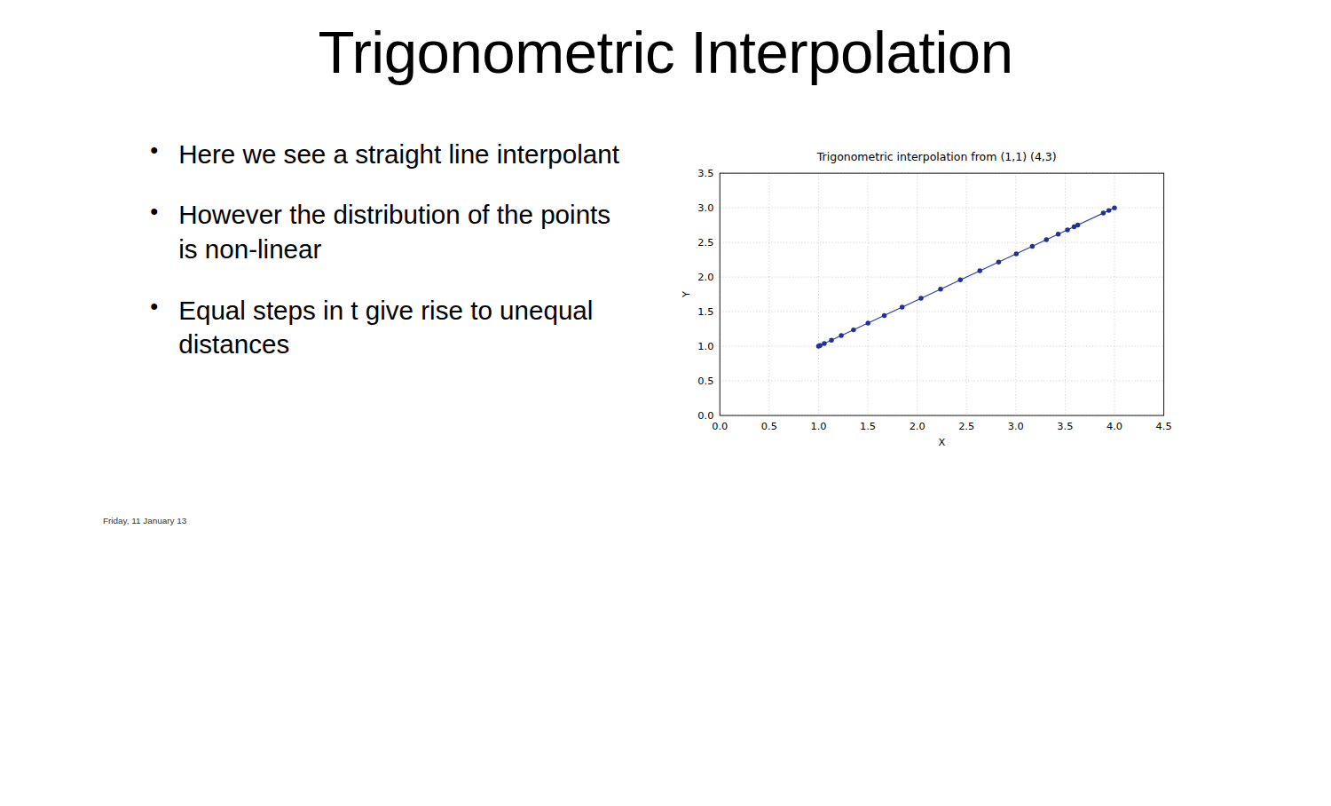Trigonometric Interpolation
Here we see a straight line interpolant
However the distribution of the points is non-linear
Equal steps in t give rise to unequal distances
Trigonometric interpolation from (1,1) (4,3) Trigonometric interpolation from (1,1) (4,3) 0.0 0.5 1.0 1.5 2.0 2.5 3.0 3.5 0.0 0.5 1.0 1.5 2.0 2.5 3.0 3.5 4.0 4.5 X Y
Friday, 11 January 13